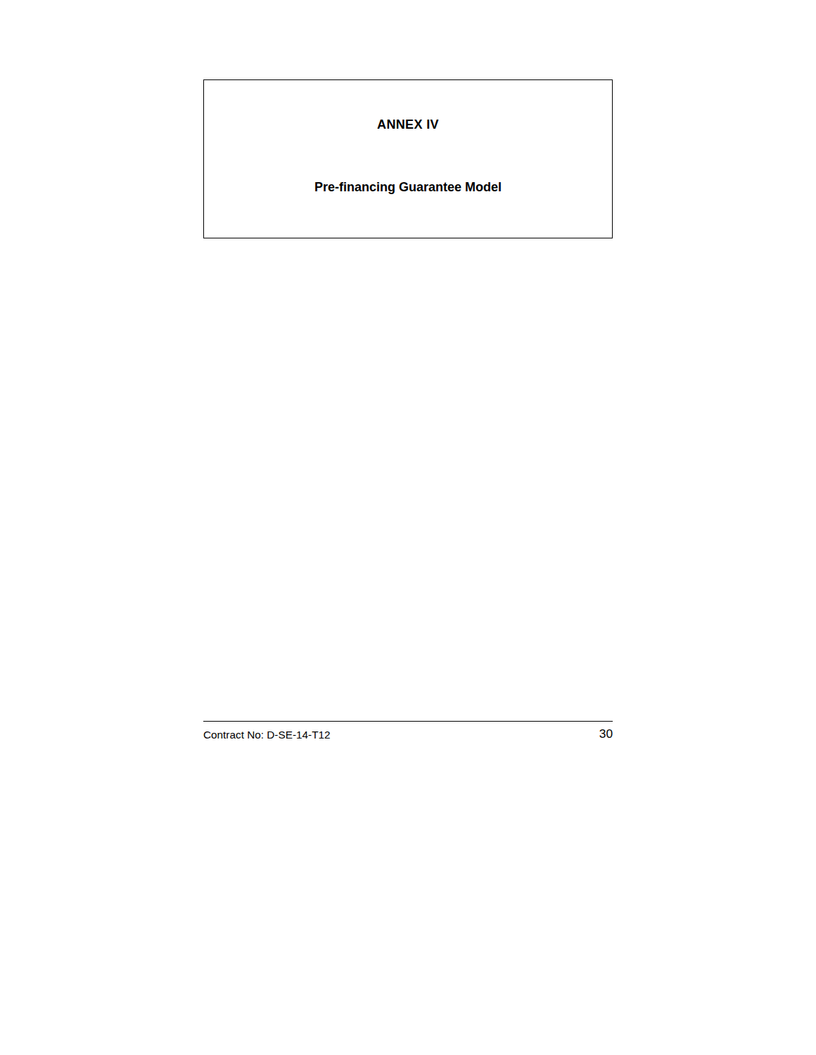ANNEX IV
Pre-financing Guarantee Model
Contract No: D-SE-14-T12 30